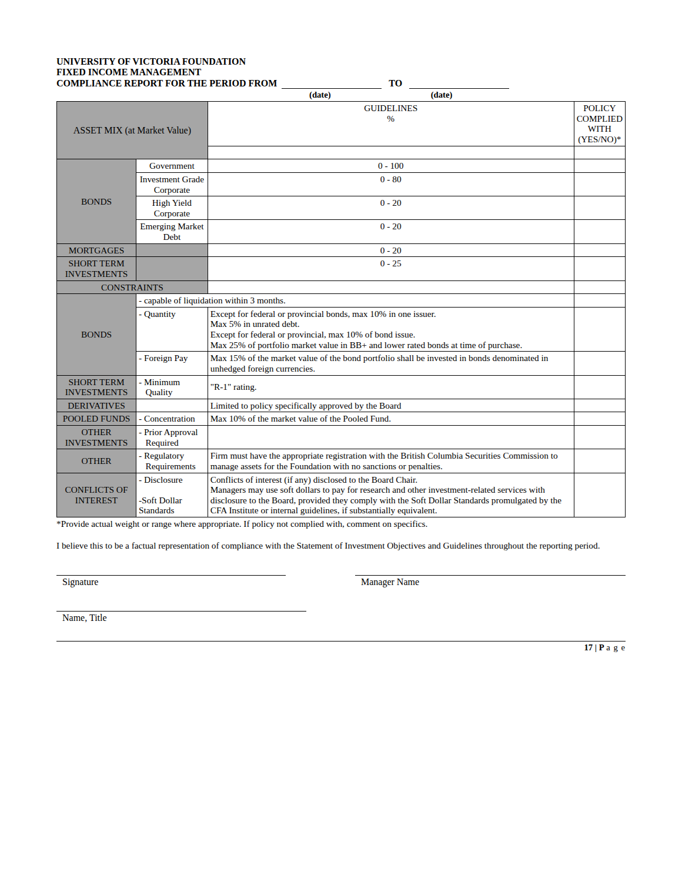UNIVERSITY OF VICTORIA FOUNDATION
FIXED INCOME MANAGEMENT
COMPLIANCE REPORT FOR THE PERIOD FROM TO
(date) (date)
| ASSET MIX (at Market Value) | GUIDELINES % | POLICY COMPLIED WITH (YES/NO)* |
| BONDS | Government | 0 - 100 | |
| Investment Grade Corporate | 0 - 80 | |
| High Yield Corporate | 0 - 20 | |
| Emerging Market Debt | 0 - 20 | |
| MORTGAGES | | 0 - 20 | |
| SHORT TERM INVESTMENTS | | 0 - 25 | |
| CONSTRAINTS | | |
| BONDS | - capable of liquidation within 3 months. | |
| - Quantity | Except for federal or provincial bonds, max 10% in one issuer. Max 5% in unrated debt. Except for federal or provincial, max 10% of bond issue. Max 25% of portfolio market value in BB+ and lower rated bonds at time of purchase. | |
| - Foreign Pay | Max 15% of the market value of the bond portfolio shall be invested in bonds denominated in unhedged foreign currencies. | |
| SHORT TERM INVESTMENTS | - Minimum Quality | "R-1" rating. | |
| DERIVATIVES | | Limited to policy specifically approved by the Board | |
| POOLED FUNDS | - Concentration | Max 10% of the market value of the Pooled Fund. | |
| OTHER INVESTMENTS | - Prior Approval Required | | |
| OTHER | - Regulatory Requirements | Firm must have the appropriate registration with the British Columbia Securities Commission to manage assets for the Foundation with no sanctions or penalties. | |
| CONFLICTS OF INTEREST | - Disclosure -Soft Dollar Standards | Conflicts of interest (if any) disclosed to the Board Chair. Managers may use soft dollars to pay for research and other investment-related services with disclosure to the Board, provided they comply with the Soft Dollar Standards promulgated by the CFA Institute or internal guidelines, if substantially equivalent. | |
*Provide actual weight or range where appropriate. If policy not complied with, comment on specifics.
I believe this to be a factual representation of compliance with the Statement of Investment Objectives and Guidelines throughout the reporting period.
Signature
Manager Name
Name, Title
17 | P a g e